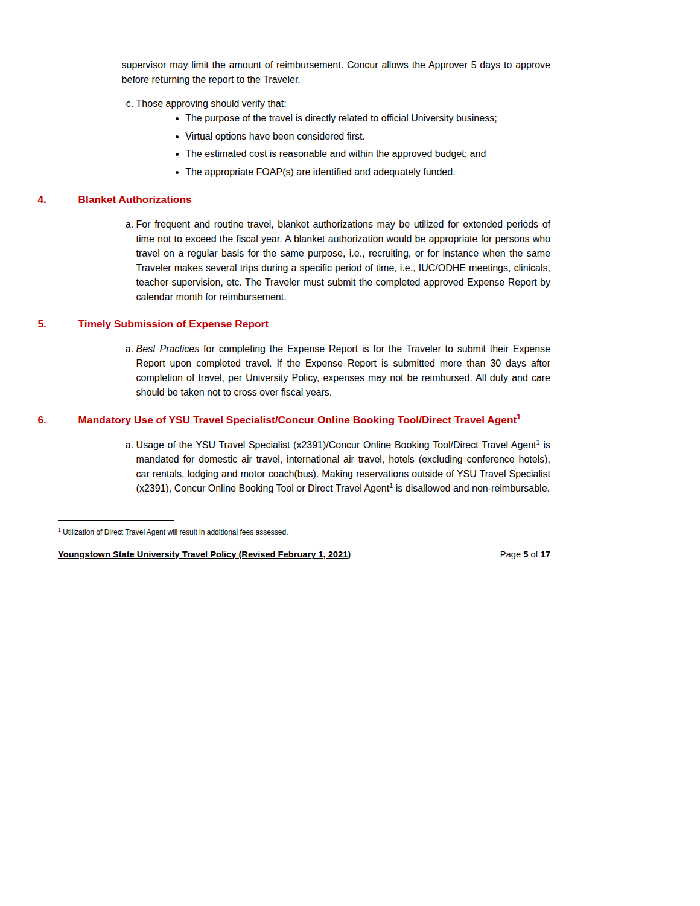supervisor may limit the amount of reimbursement. Concur allows the Approver 5 days to approve before returning the report to the Traveler.
Those approving should verify that:
The purpose of the travel is directly related to official University business;
Virtual options have been considered first.
The estimated cost is reasonable and within the approved budget; and
The appropriate FOAP(s) are identified and adequately funded.
4. Blanket Authorizations
For frequent and routine travel, blanket authorizations may be utilized for extended periods of time not to exceed the fiscal year. A blanket authorization would be appropriate for persons who travel on a regular basis for the same purpose, i.e., recruiting, or for instance when the same Traveler makes several trips during a specific period of time, i.e., IUC/ODHE meetings, clinicals, teacher supervision, etc. The Traveler must submit the completed approved Expense Report by calendar month for reimbursement.
5. Timely Submission of Expense Report
Best Practices for completing the Expense Report is for the Traveler to submit their Expense Report upon completed travel. If the Expense Report is submitted more than 30 days after completion of travel, per University Policy, expenses may not be reimbursed. All duty and care should be taken not to cross over fiscal years.
6. Mandatory Use of YSU Travel Specialist/Concur Online Booking Tool/Direct Travel Agent1
Usage of the YSU Travel Specialist (x2391)/Concur Online Booking Tool/Direct Travel Agent1 is mandated for domestic air travel, international air travel, hotels (excluding conference hotels), car rentals, lodging and motor coach(bus). Making reservations outside of YSU Travel Specialist (x2391), Concur Online Booking Tool or Direct Travel Agent1 is disallowed and non-reimbursable.
1 Utilization of Direct Travel Agent will result in additional fees assessed.
Youngstown State University Travel Policy (Revised February 1, 2021) Page 5 of 17